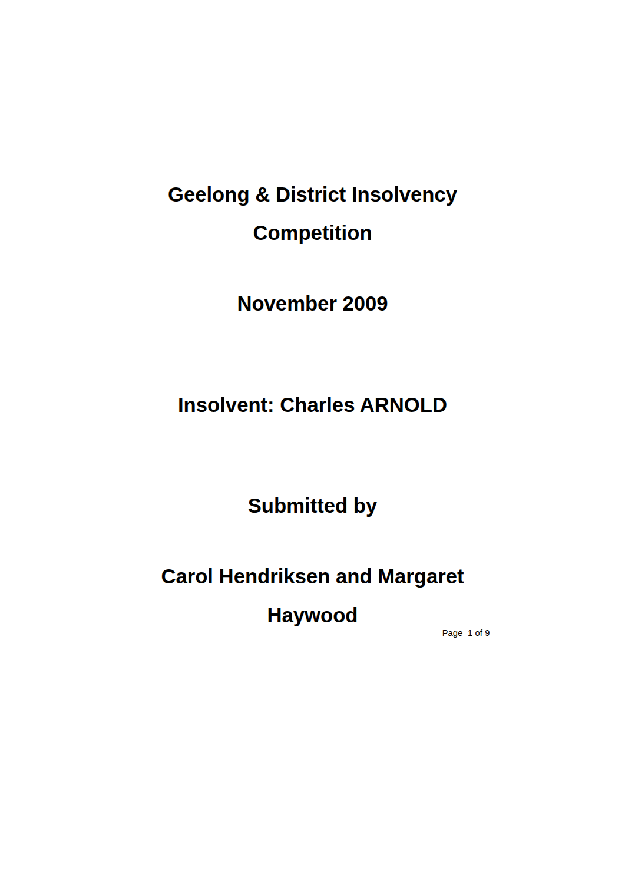Geelong & District Insolvency Competition
November 2009
Insolvent: Charles ARNOLD
Submitted by
Carol Hendriksen and Margaret Haywood
Page 1 of 9